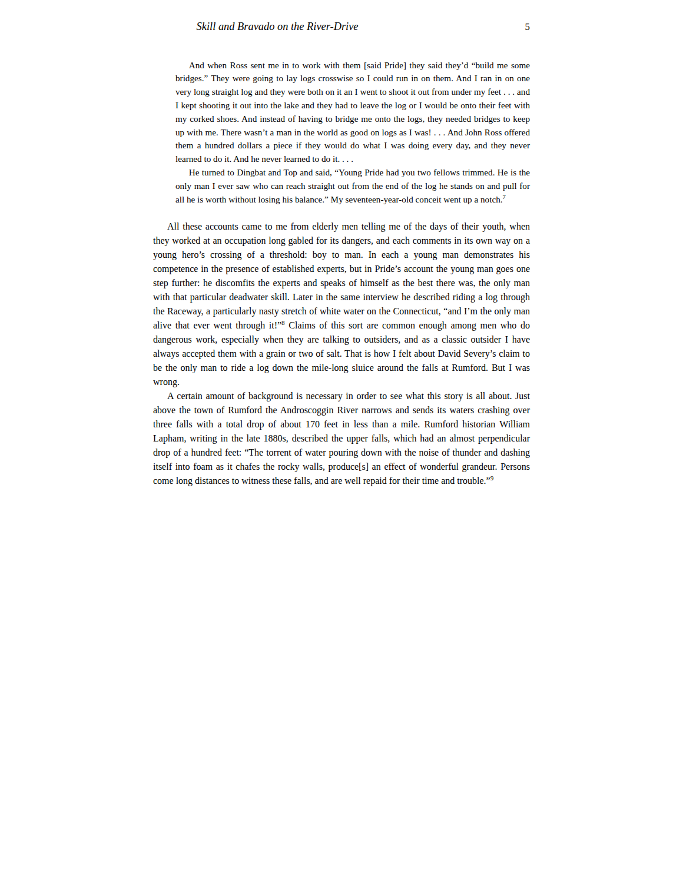Skill and Bravado on the River-Drive 5
And when Ross sent me in to work with them [said Pride] they said they’d “build me some bridges.” They were going to lay logs crosswise so I could run in on them. And I ran in on one very long straight log and they were both on it an I went to shoot it out from under my feet . . . and I kept shooting it out into the lake and they had to leave the log or I would be onto their feet with my corked shoes. And instead of having to bridge me onto the logs, they needed bridges to keep up with me. There wasn’t a man in the world as good on logs as I was! . . . And John Ross offered them a hundred dollars a piece if they would do what I was doing every day, and they never learned to do it. And he never learned to do it. . . .
He turned to Dingbat and Top and said, “Young Pride had you two fellows trimmed. He is the only man I ever saw who can reach straight out from the end of the log he stands on and pull for all he is worth without losing his balance.” My seventeen-year-old conceit went up a notch.7
All these accounts came to me from elderly men telling me of the days of their youth, when they worked at an occupation long gabled for its dangers, and each comments in its own way on a young hero’s crossing of a threshold: boy to man. In each a young man demonstrates his competence in the presence of established experts, but in Pride’s account the young man goes one step further: he discomfits the experts and speaks of himself as the best there was, the only man with that particular deadwater skill. Later in the same interview he described riding a log through the Raceway, a particularly nasty stretch of white water on the Connecticut, “and I’m the only man alive that ever went through it!”8 Claims of this sort are common enough among men who do dangerous work, especially when they are talking to outsiders, and as a classic outsider I have always accepted them with a grain or two of salt. That is how I felt about David Severy’s claim to be the only man to ride a log down the mile-long sluice around the falls at Rumford. But I was wrong.
A certain amount of background is necessary in order to see what this story is all about. Just above the town of Rumford the Androscoggin River narrows and sends its waters crashing over three falls with a total drop of about 170 feet in less than a mile. Rumford historian William Lapham, writing in the late 1880s, described the upper falls, which had an almost perpendicular drop of a hundred feet: “The torrent of water pouring down with the noise of thunder and dashing itself into foam as it chafes the rocky walls, produce[s] an effect of wonderful grandeur. Persons come long distances to witness these falls, and are well repaid for their time and trouble.”9